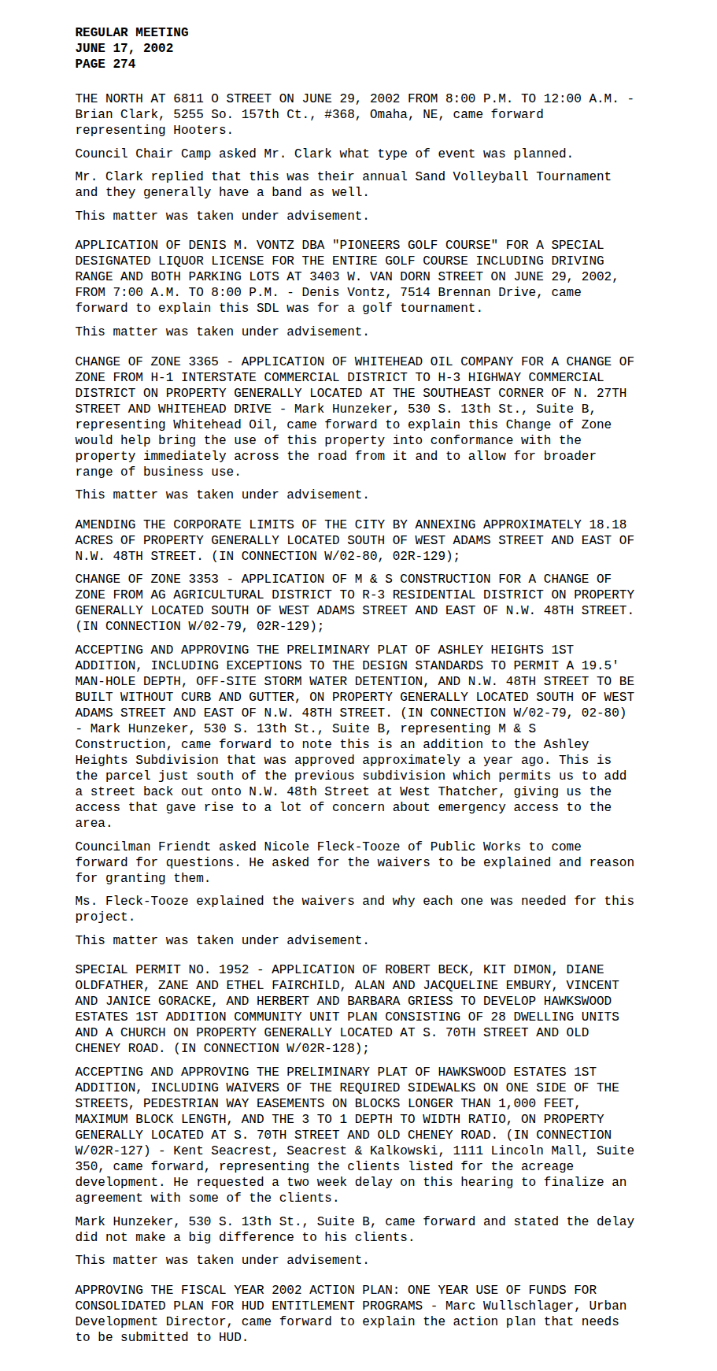REGULAR MEETING
JUNE 17, 2002
PAGE 274
THE NORTH AT 6811 O STREET ON JUNE 29, 2002 FROM 8:00 P.M. TO 12:00 A.M. - Brian Clark, 5255 So. 157th Ct., #368, Omaha, NE, came forward representing Hooters.
Council Chair Camp asked Mr. Clark what type of event was planned.
Mr. Clark replied that this was their annual Sand Volleyball Tournament and they generally have a band as well.
This matter was taken under advisement.
APPLICATION OF DENIS M. VONTZ DBA "PIONEERS GOLF COURSE" FOR A SPECIAL DESIGNATED LIQUOR LICENSE FOR THE ENTIRE GOLF COURSE INCLUDING DRIVING RANGE AND BOTH PARKING LOTS AT 3403 W. VAN DORN STREET ON JUNE 29, 2002, FROM 7:00 A.M. TO 8:00 P.M. - Denis Vontz, 7514 Brennan Drive, came forward to explain this SDL was for a golf tournament.
This matter was taken under advisement.
CHANGE OF ZONE 3365 - APPLICATION OF WHITEHEAD OIL COMPANY FOR A CHANGE OF ZONE FROM H-1 INTERSTATE COMMERCIAL DISTRICT TO H-3 HIGHWAY COMMERCIAL DISTRICT ON PROPERTY GENERALLY LOCATED AT THE SOUTHEAST CORNER OF N. 27TH STREET AND WHITEHEAD DRIVE - Mark Hunzeker, 530 S. 13th St., Suite B, representing Whitehead Oil, came forward to explain this Change of Zone would help bring the use of this property into conformance with the property immediately across the road from it and to allow for broader range of business use.
This matter was taken under advisement.
AMENDING THE CORPORATE LIMITS OF THE CITY BY ANNEXING APPROXIMATELY 18.18 ACRES OF PROPERTY GENERALLY LOCATED SOUTH OF WEST ADAMS STREET AND EAST OF N.W. 48TH STREET. (IN CONNECTION W/02-80, 02R-129);
CHANGE OF ZONE 3353 - APPLICATION OF M & S CONSTRUCTION FOR A CHANGE OF ZONE FROM AG AGRICULTURAL DISTRICT TO R-3 RESIDENTIAL DISTRICT ON PROPERTY GENERALLY LOCATED SOUTH OF WEST ADAMS STREET AND EAST OF N.W. 48TH STREET. (IN CONNECTION W/02-79, 02R-129);
ACCEPTING AND APPROVING THE PRELIMINARY PLAT OF ASHLEY HEIGHTS 1ST ADDITION, INCLUDING EXCEPTIONS TO THE DESIGN STANDARDS TO PERMIT A 19.5' MAN-HOLE DEPTH, OFF-SITE STORM WATER DETENTION, AND N.W. 48TH STREET TO BE BUILT WITHOUT CURB AND GUTTER, ON PROPERTY GENERALLY LOCATED SOUTH OF WEST ADAMS STREET AND EAST OF N.W. 48TH STREET. (IN CONNECTION W/02-79, 02-80) - Mark Hunzeker, 530 S. 13th St., Suite B, representing M & S Construction, came forward to note this is an addition to the Ashley Heights Subdivision that was approved approximately a year ago. This is the parcel just south of the previous subdivision which permits us to add a street back out onto N.W. 48th Street at West Thatcher, giving us the access that gave rise to a lot of concern about emergency access to the area.
Councilman Friendt asked Nicole Fleck-Tooze of Public Works to come forward for questions. He asked for the waivers to be explained and reason for granting them.
Ms. Fleck-Tooze explained the waivers and why each one was needed for this project.
This matter was taken under advisement.
SPECIAL PERMIT NO. 1952 - APPLICATION OF ROBERT BECK, KIT DIMON, DIANE OLDFATHER, ZANE AND ETHEL FAIRCHILD, ALAN AND JACQUELINE EMBURY, VINCENT AND JANICE GORACKE, AND HERBERT AND BARBARA GRIESS TO DEVELOP HAWKSWOOD ESTATES 1ST ADDITION COMMUNITY UNIT PLAN CONSISTING OF 28 DWELLING UNITS AND A CHURCH ON PROPERTY GENERALLY LOCATED AT S. 70TH STREET AND OLD CHENEY ROAD. (IN CONNECTION W/02R-128);
ACCEPTING AND APPROVING THE PRELIMINARY PLAT OF HAWKSWOOD ESTATES 1ST ADDITION, INCLUDING WAIVERS OF THE REQUIRED SIDEWALKS ON ONE SIDE OF THE STREETS, PEDESTRIAN WAY EASEMENTS ON BLOCKS LONGER THAN 1,000 FEET, MAXIMUM BLOCK LENGTH, AND THE 3 TO 1 DEPTH TO WIDTH RATIO, ON PROPERTY GENERALLY LOCATED AT S. 70TH STREET AND OLD CHENEY ROAD. (IN CONNECTION W/02R-127) - Kent Seacrest, Seacrest & Kalkowski, 1111 Lincoln Mall, Suite 350, came forward, representing the clients listed for the acreage development. He requested a two week delay on this hearing to finalize an agreement with some of the clients.
Mark Hunzeker, 530 S. 13th St., Suite B, came forward and stated the delay did not make a big difference to his clients.
This matter was taken under advisement.
APPROVING THE FISCAL YEAR 2002 ACTION PLAN: ONE YEAR USE OF FUNDS FOR CONSOLIDATED PLAN FOR HUD ENTITLEMENT PROGRAMS - Marc Wullschlager, Urban Development Director, came forward to explain the action plan that needs to be submitted to HUD.